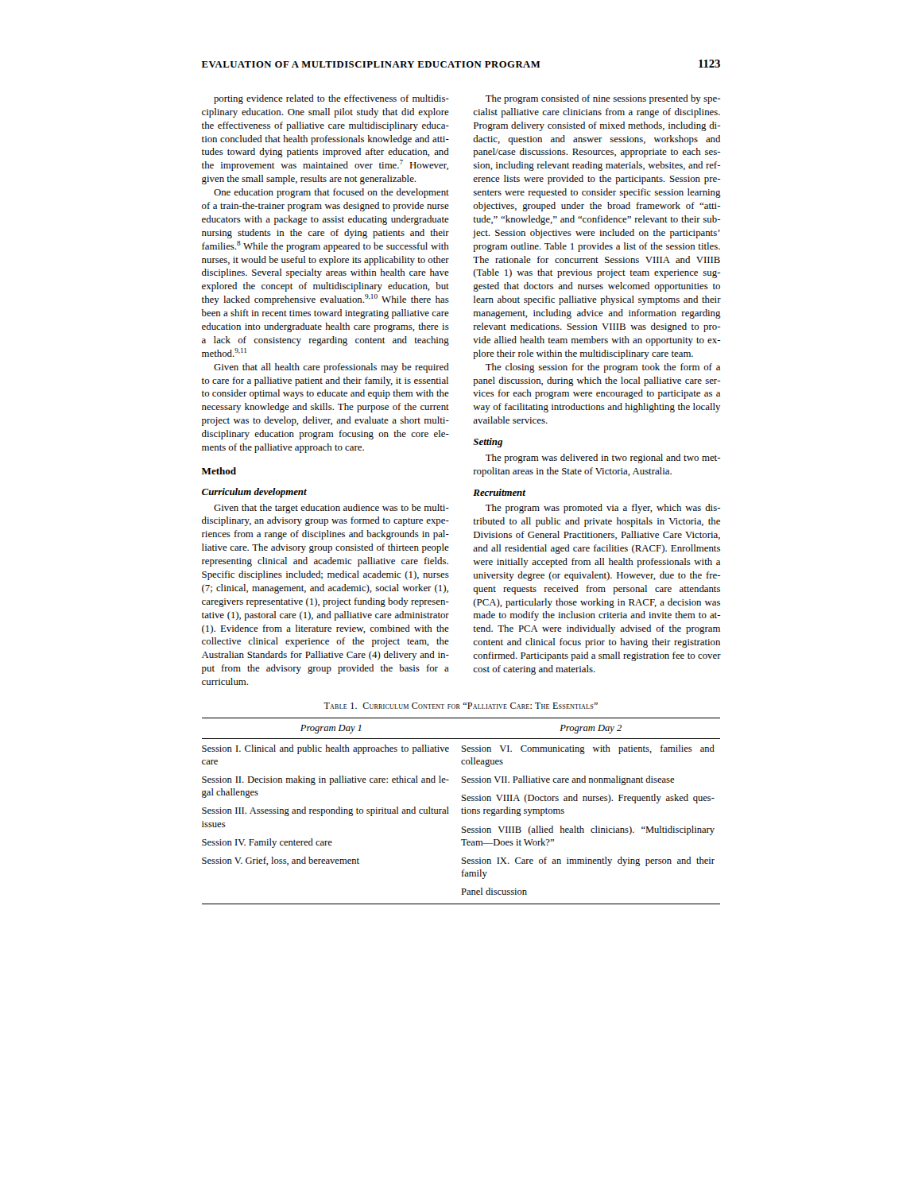Evaluation of a Multidisciplinary Education Program 1123
porting evidence related to the effectiveness of multidisciplinary education. One small pilot study that did explore the effectiveness of palliative care multidisciplinary education concluded that health professionals knowledge and attitudes toward dying patients improved after education, and the improvement was maintained over time.7 However, given the small sample, results are not generalizable.
One education program that focused on the development of a train-the-trainer program was designed to provide nurse educators with a package to assist educating undergraduate nursing students in the care of dying patients and their families.8 While the program appeared to be successful with nurses, it would be useful to explore its applicability to other disciplines. Several specialty areas within health care have explored the concept of multidisciplinary education, but they lacked comprehensive evaluation.9,10 While there has been a shift in recent times toward integrating palliative care education into undergraduate health care programs, there is a lack of consistency regarding content and teaching method.9,11
Given that all health care professionals may be required to care for a palliative patient and their family, it is essential to consider optimal ways to educate and equip them with the necessary knowledge and skills. The purpose of the current project was to develop, deliver, and evaluate a short multidisciplinary education program focusing on the core elements of the palliative approach to care.
Method
Curriculum development
Given that the target education audience was to be multidisciplinary, an advisory group was formed to capture experiences from a range of disciplines and backgrounds in palliative care. The advisory group consisted of thirteen people representing clinical and academic palliative care fields. Specific disciplines included; medical academic (1), nurses (7; clinical, management, and academic), social worker (1), caregivers representative (1), project funding body representative (1), pastoral care (1), and palliative care administrator (1). Evidence from a literature review, combined with the collective clinical experience of the project team, the Australian Standards for Palliative Care (4) delivery and input from the advisory group provided the basis for a curriculum.
The program consisted of nine sessions presented by specialist palliative care clinicians from a range of disciplines. Program delivery consisted of mixed methods, including didactic, question and answer sessions, workshops and panel/case discussions. Resources, appropriate to each session, including relevant reading materials, websites, and reference lists were provided to the participants. Session presenters were requested to consider specific session learning objectives, grouped under the broad framework of “attitude,” “knowledge,” and “confidence” relevant to their subject. Session objectives were included on the participants’ program outline. Table 1 provides a list of the session titles. The rationale for concurrent Sessions VIIIA and VIIIB (Table 1) was that previous project team experience suggested that doctors and nurses welcomed opportunities to learn about specific palliative physical symptoms and their management, including advice and information regarding relevant medications. Session VIIIB was designed to provide allied health team members with an opportunity to explore their role within the multidisciplinary care team.
The closing session for the program took the form of a panel discussion, during which the local palliative care services for each program were encouraged to participate as a way of facilitating introductions and highlighting the locally available services.
Setting
The program was delivered in two regional and two metropolitan areas in the State of Victoria, Australia.
Recruitment
The program was promoted via a flyer, which was distributed to all public and private hospitals in Victoria, the Divisions of General Practitioners, Palliative Care Victoria, and all residential aged care facilities (RACF). Enrollments were initially accepted from all health professionals with a university degree (or equivalent). However, due to the frequent requests received from personal care attendants (PCA), particularly those working in RACF, a decision was made to modify the inclusion criteria and invite them to attend. The PCA were individually advised of the program content and clinical focus prior to having their registration confirmed. Participants paid a small registration fee to cover cost of catering and materials.
Table 1. Curriculum Content for “Palliative Care: The Essentials”
| Program Day 1 | Program Day 2 |
| --- | --- |
| Session I. Clinical and public health approaches to palliative care Session II. Decision making in palliative care: ethical and legal challenges Session III. Assessing and responding to spiritual and cultural issues Session IV. Family centered care Session V. Grief, loss, and bereavement | Session VI. Communicating with patients, families and colleagues Session VII. Palliative care and nonmalignant disease Session VIIIA (Doctors and nurses). Frequently asked questions regarding symptoms Session VIIIB (allied health clinicians). “Multidisciplinary Team—Does it Work?” Session IX. Care of an imminently dying person and their family Panel discussion |